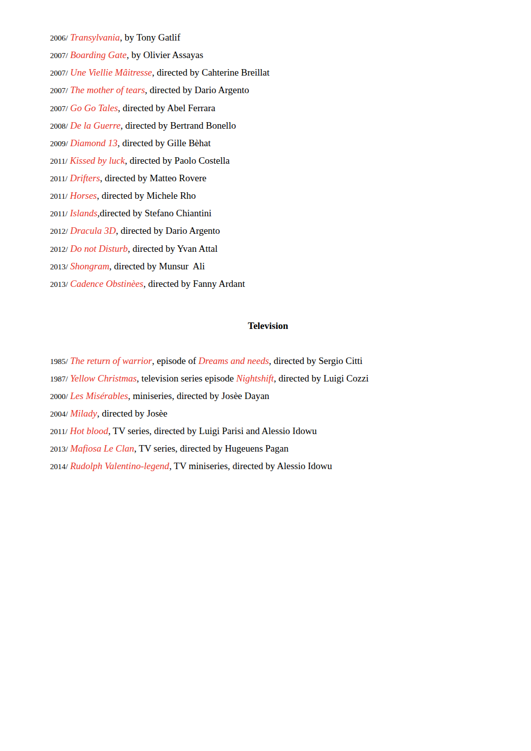2006/ Transylvania, by Tony Gatlif
2007/ Boarding Gate, by Olivier Assayas
2007/ Une Viellie Mâitresse, directed by Cahterine Breillat
2007/ The mother of tears, directed by Dario Argento
2007/ Go Go Tales, directed by Abel Ferrara
2008/ De la Guerre, directed by Bertrand Bonello
2009/ Diamond 13, directed by Gille Bèhat
2011/ Kissed by luck, directed by Paolo Costella
2011/ Drifters, directed by Matteo Rovere
2011/ Horses, directed by Michele Rho
2011/ Islands,directed by Stefano Chiantini
2012/ Dracula 3D, directed by Dario Argento
2012/ Do not Disturb, directed by Yvan Attal
2013/ Shongram, directed by Munsur Ali
2013/ Cadence Obstinèes, directed by Fanny Ardant
Television
1985/ The return of warrior, episode of Dreams and needs, directed by Sergio Citti
1987/ Yellow Christmas, television series episode Nightshift, directed by Luigi Cozzi
2000/ Les Misérables, miniseries, directed by Josèe Dayan
2004/ Milady, directed by Josèe
2011/ Hot blood, TV series, directed by Luigi Parisi and Alessio Idowu
2013/ Mafiosa Le Clan, TV series, directed by Hugeuens Pagan
2014/ Rudolph Valentino-legend, TV miniseries, directed by Alessio Idowu